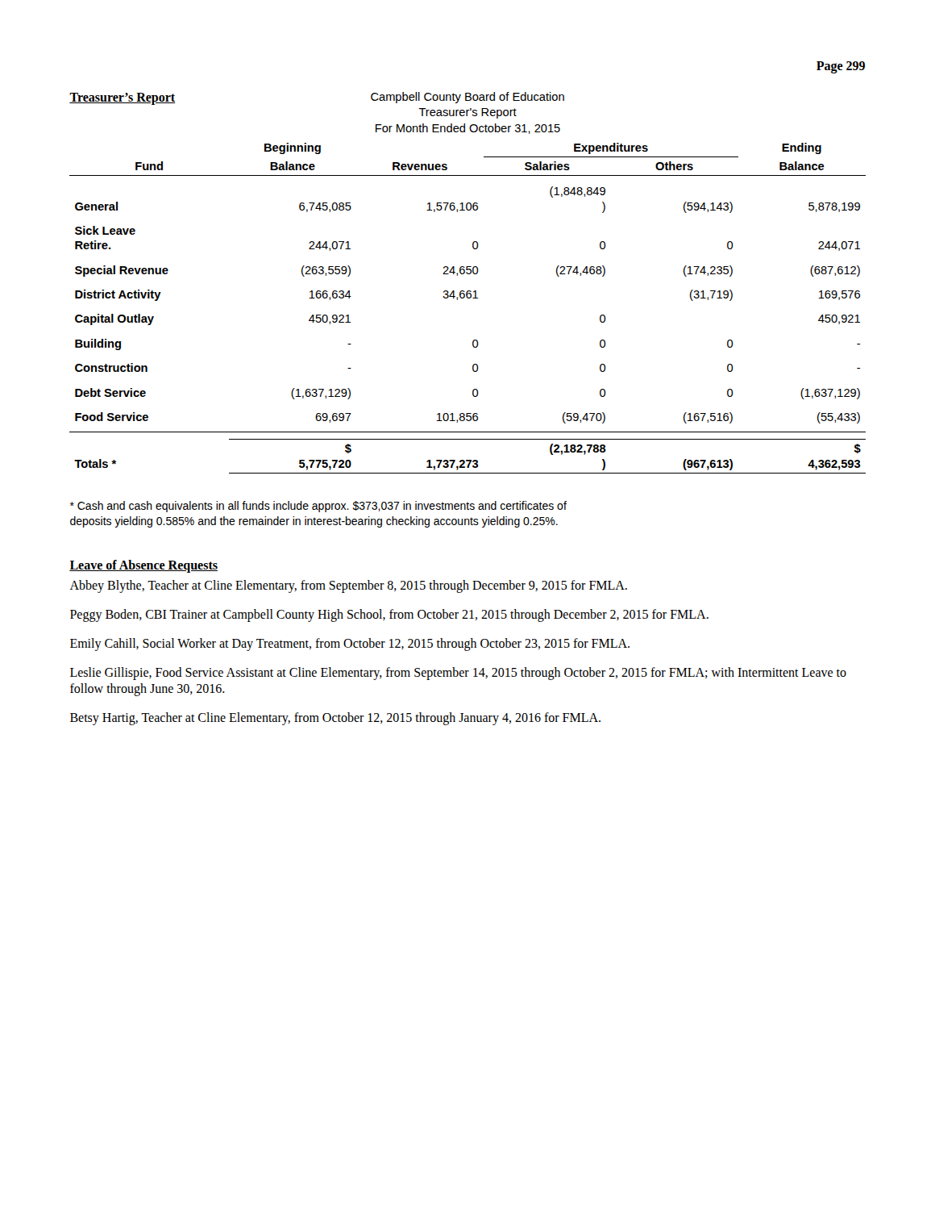Page 299
Treasurer’s Report
Campbell County Board of Education
Treasurer's Report
For Month Ended October 31, 2015
| | Beginning | | Expenditures | Ending |
| --- | --- | --- | --- | --- |
| Fund | Balance | Revenues | Salaries | Others | Balance |
| General | 6,745,085 | 1,576,106 | (1,848,849 ) | (594,143) | 5,878,199 |
| Sick Leave Retire. | 244,071 | 0 | 0 | 0 | 244,071 |
| Special Revenue | (263,559) | 24,650 | (274,468) | (174,235) | (687,612) |
| District Activity | 166,634 | 34,661 | | (31,719) | 169,576 |
| Capital Outlay | 450,921 | | 0 | | 450,921 |
| Building | - | 0 | 0 | 0 | - |
| Construction | - | 0 | 0 | 0 | - |
| Debt Service | (1,637,129) | 0 | 0 | 0 | (1,637,129) |
| Food Service | 69,697 | 101,856 | (59,470) | (167,516) | (55,433) |
| Totals * | $ 5,775,720 | 1,737,273 | (2,182,788 ) | (967,613) | $ 4,362,593 |
* Cash and cash equivalents in all funds include approx. $373,037 in investments and certificates of
deposits yielding 0.585% and the remainder in interest-bearing checking accounts yielding 0.25%.
Leave of Absence Requests
Abbey Blythe, Teacher at Cline Elementary, from September 8, 2015 through December 9, 2015 for FMLA.
Peggy Boden, CBI Trainer at Campbell County High School, from October 21, 2015 through December 2, 2015 for FMLA.
Emily Cahill, Social Worker at Day Treatment, from October 12, 2015 through October 23, 2015 for FMLA.
Leslie Gillispie, Food Service Assistant at Cline Elementary, from September 14, 2015 through October 2, 2015 for FMLA; with Intermittent Leave to follow through June 30, 2016.
Betsy Hartig, Teacher at Cline Elementary, from October 12, 2015 through January 4, 2016 for FMLA.